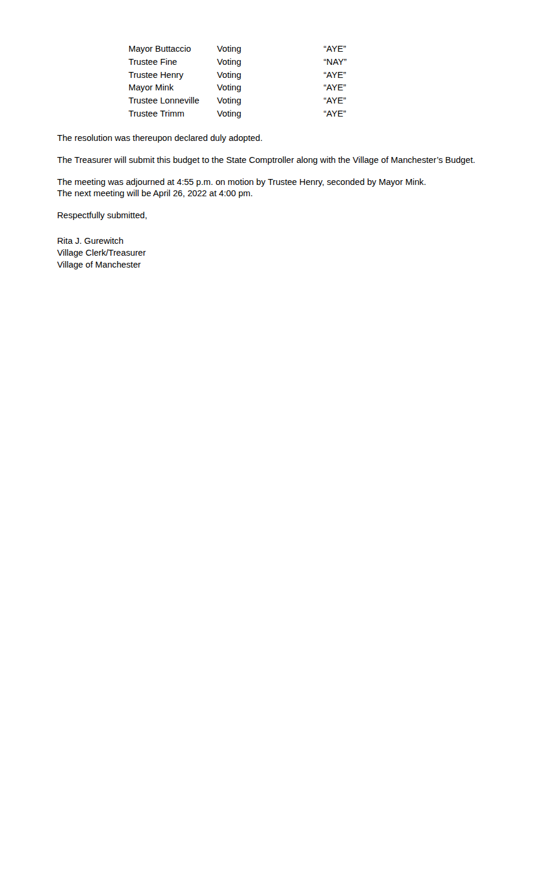| Mayor Buttaccio | Voting | “AYE” |
| Trustee Fine | Voting | “NAY” |
| Trustee Henry | Voting | “AYE” |
| Mayor Mink | Voting | “AYE” |
| Trustee Lonneville | Voting | “AYE” |
| Trustee Trimm | Voting | “AYE” |
The resolution was thereupon declared duly adopted.
The Treasurer will submit this budget to the State Comptroller along with the Village of Manchester’s Budget.
The meeting was adjourned at 4:55 p.m. on motion by Trustee Henry, seconded by Mayor Mink.
The next meeting will be April 26, 2022 at 4:00 pm.
Respectfully submitted,
Rita J. Gurewitch
Village Clerk/Treasurer
Village of Manchester